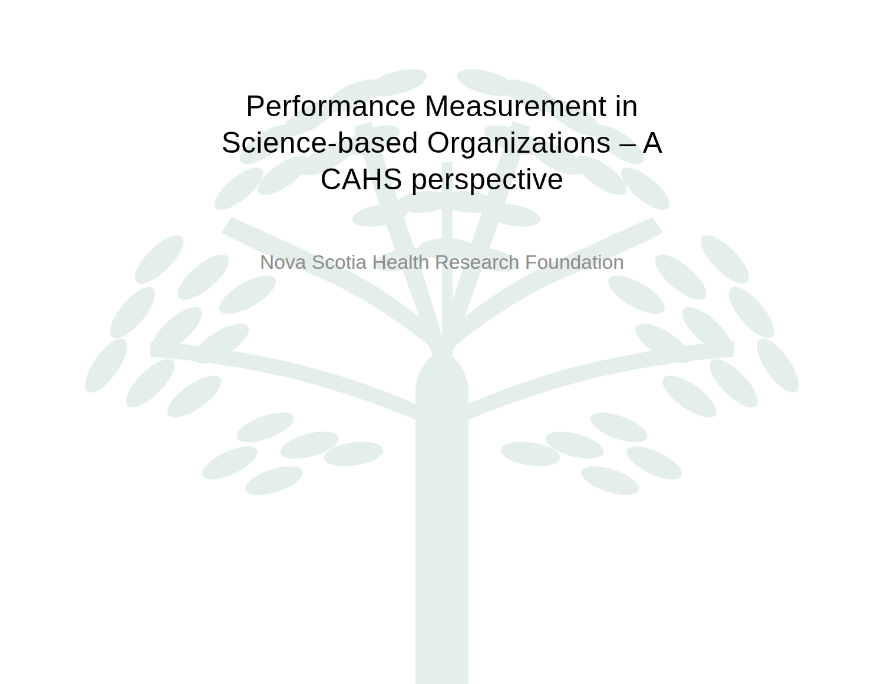Performance Measurement in Science-based Organizations – A CAHS perspective
Nova Scotia Health Research Foundation